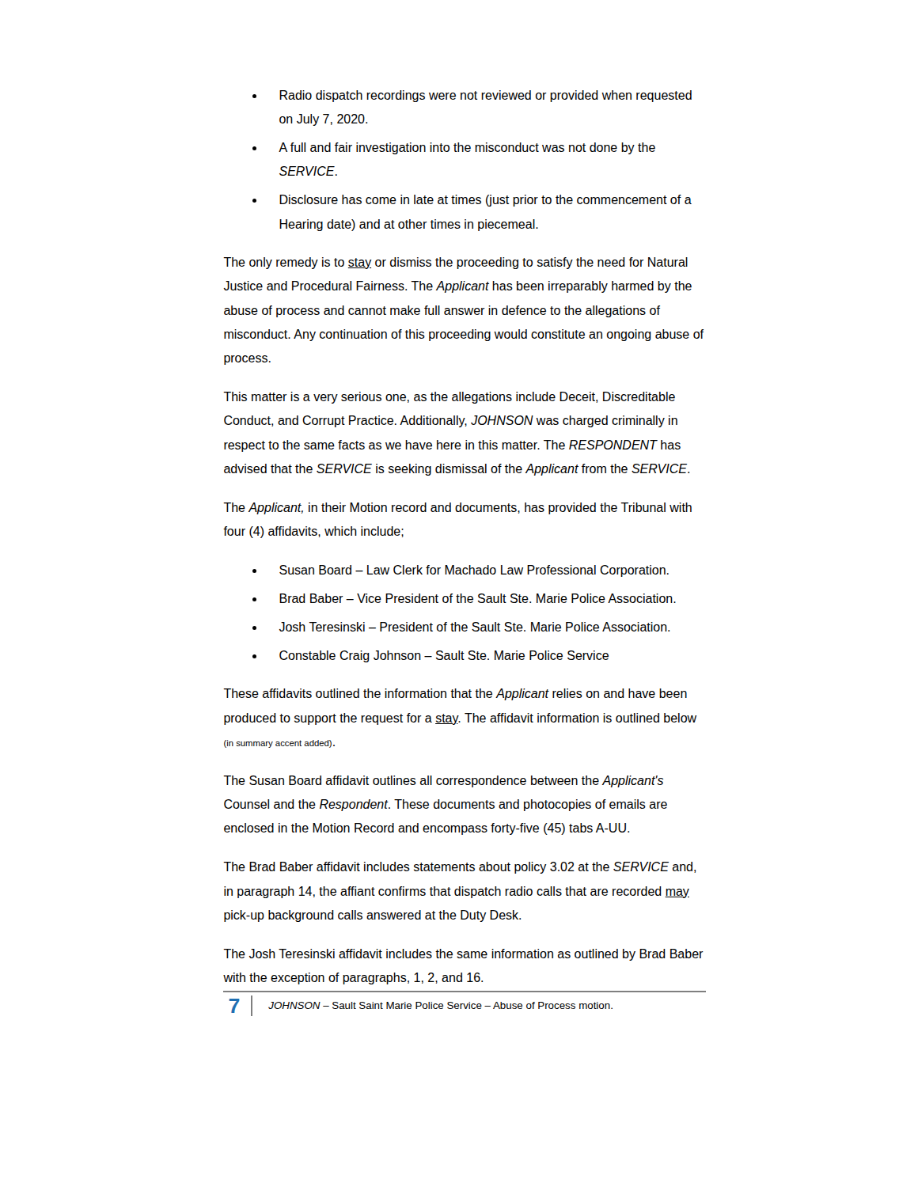Radio dispatch recordings were not reviewed or provided when requested on July 7, 2020.
A full and fair investigation into the misconduct was not done by the SERVICE.
Disclosure has come in late at times (just prior to the commencement of a Hearing date) and at other times in piecemeal.
The only remedy is to stay or dismiss the proceeding to satisfy the need for Natural Justice and Procedural Fairness. The Applicant has been irreparably harmed by the abuse of process and cannot make full answer in defence to the allegations of misconduct. Any continuation of this proceeding would constitute an ongoing abuse of process.
This matter is a very serious one, as the allegations include Deceit, Discreditable Conduct, and Corrupt Practice. Additionally, JOHNSON was charged criminally in respect to the same facts as we have here in this matter. The RESPONDENT has advised that the SERVICE is seeking dismissal of the Applicant from the SERVICE.
The Applicant, in their Motion record and documents, has provided the Tribunal with four (4) affidavits, which include;
Susan Board – Law Clerk for Machado Law Professional Corporation.
Brad Baber – Vice President of the Sault Ste. Marie Police Association.
Josh Teresinski – President of the Sault Ste. Marie Police Association.
Constable Craig Johnson – Sault Ste. Marie Police Service
These affidavits outlined the information that the Applicant relies on and have been produced to support the request for a stay. The affidavit information is outlined below (in summary accent added).
The Susan Board affidavit outlines all correspondence between the Applicant's Counsel and the Respondent. These documents and photocopies of emails are enclosed in the Motion Record and encompass forty-five (45) tabs A-UU.
The Brad Baber affidavit includes statements about policy 3.02 at the SERVICE and, in paragraph 14, the affiant confirms that dispatch radio calls that are recorded may pick-up background calls answered at the Duty Desk.
The Josh Teresinski affidavit includes the same information as outlined by Brad Baber with the exception of paragraphs, 1, 2, and 16.
7
JOHNSON – Sault Saint Marie Police Service – Abuse of Process motion.